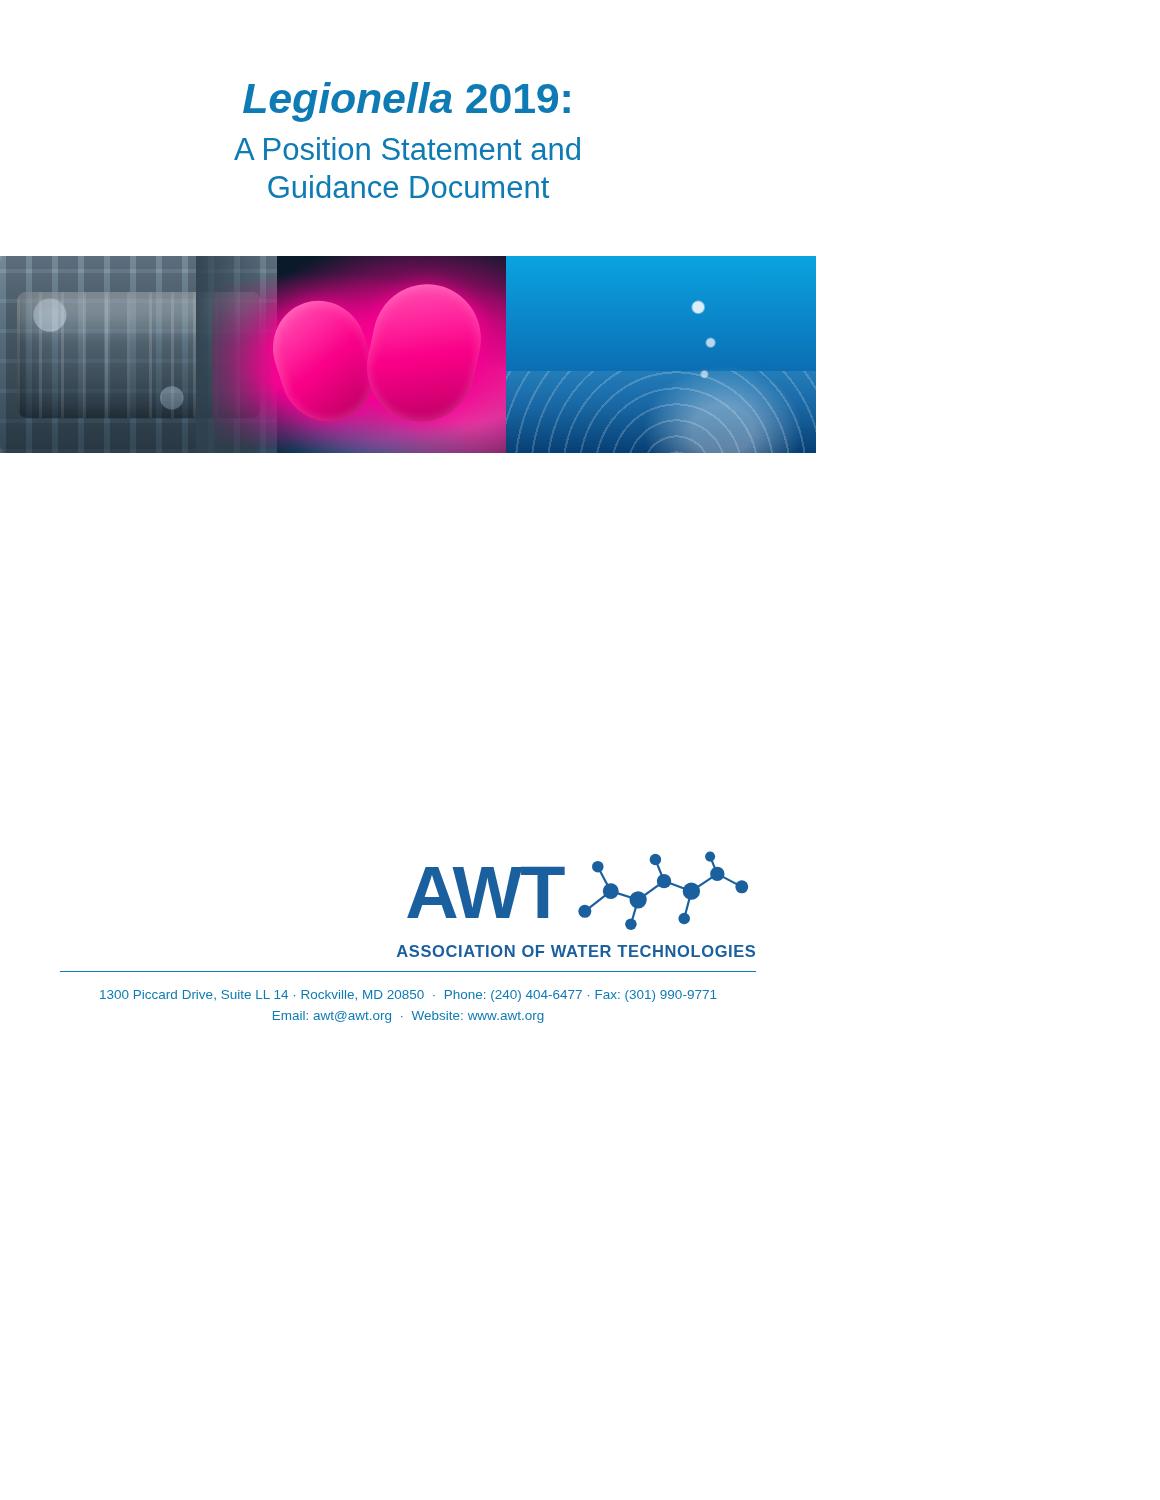Legionella 2019:
A Position Statement and
Guidance Document
AWT
Association of Water Technologies
1300 Piccard Drive, Suite LL 14 · Rockville, MD 20850 · Phone: (240) 404-6477 · Fax: (301) 990-9771
Email: awt@awt.org · Website: www.awt.org